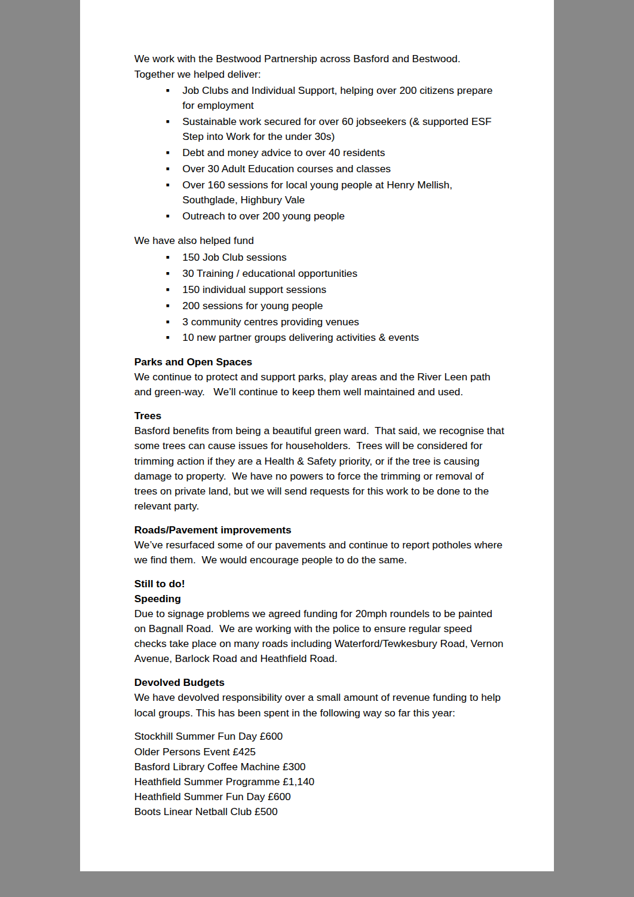We work with the Bestwood Partnership across Basford and Bestwood. Together we helped deliver:
Job Clubs and Individual Support, helping over 200 citizens prepare for employment
Sustainable work secured for over 60 jobseekers (& supported ESF Step into Work for the under 30s)
Debt and money advice to over 40 residents
Over 30 Adult Education courses and classes
Over 160 sessions for local young people at Henry Mellish, Southglade, Highbury Vale
Outreach to over 200 young people
We have also helped fund
150 Job Club sessions
30 Training / educational opportunities
150 individual support sessions
200 sessions for young people
3 community centres providing venues
10 new partner groups delivering activities & events
Parks and Open Spaces
We continue to protect and support parks, play areas and the River Leen path and green-way. We’ll continue to keep them well maintained and used.
Trees
Basford benefits from being a beautiful green ward. That said, we recognise that some trees can cause issues for householders. Trees will be considered for trimming action if they are a Health & Safety priority, or if the tree is causing damage to property. We have no powers to force the trimming or removal of trees on private land, but we will send requests for this work to be done to the relevant party.
Roads/Pavement improvements
We’ve resurfaced some of our pavements and continue to report potholes where we find them. We would encourage people to do the same.
Still to do!
Speeding
Due to signage problems we agreed funding for 20mph roundels to be painted on Bagnall Road. We are working with the police to ensure regular speed checks take place on many roads including Waterford/Tewkesbury Road, Vernon Avenue, Barlock Road and Heathfield Road.
Devolved Budgets
We have devolved responsibility over a small amount of revenue funding to help local groups. This has been spent in the following way so far this year:
Stockhill Summer Fun Day £600
Older Persons Event £425
Basford Library Coffee Machine £300
Heathfield Summer Programme £1,140
Heathfield Summer Fun Day £600
Boots Linear Netball Club £500